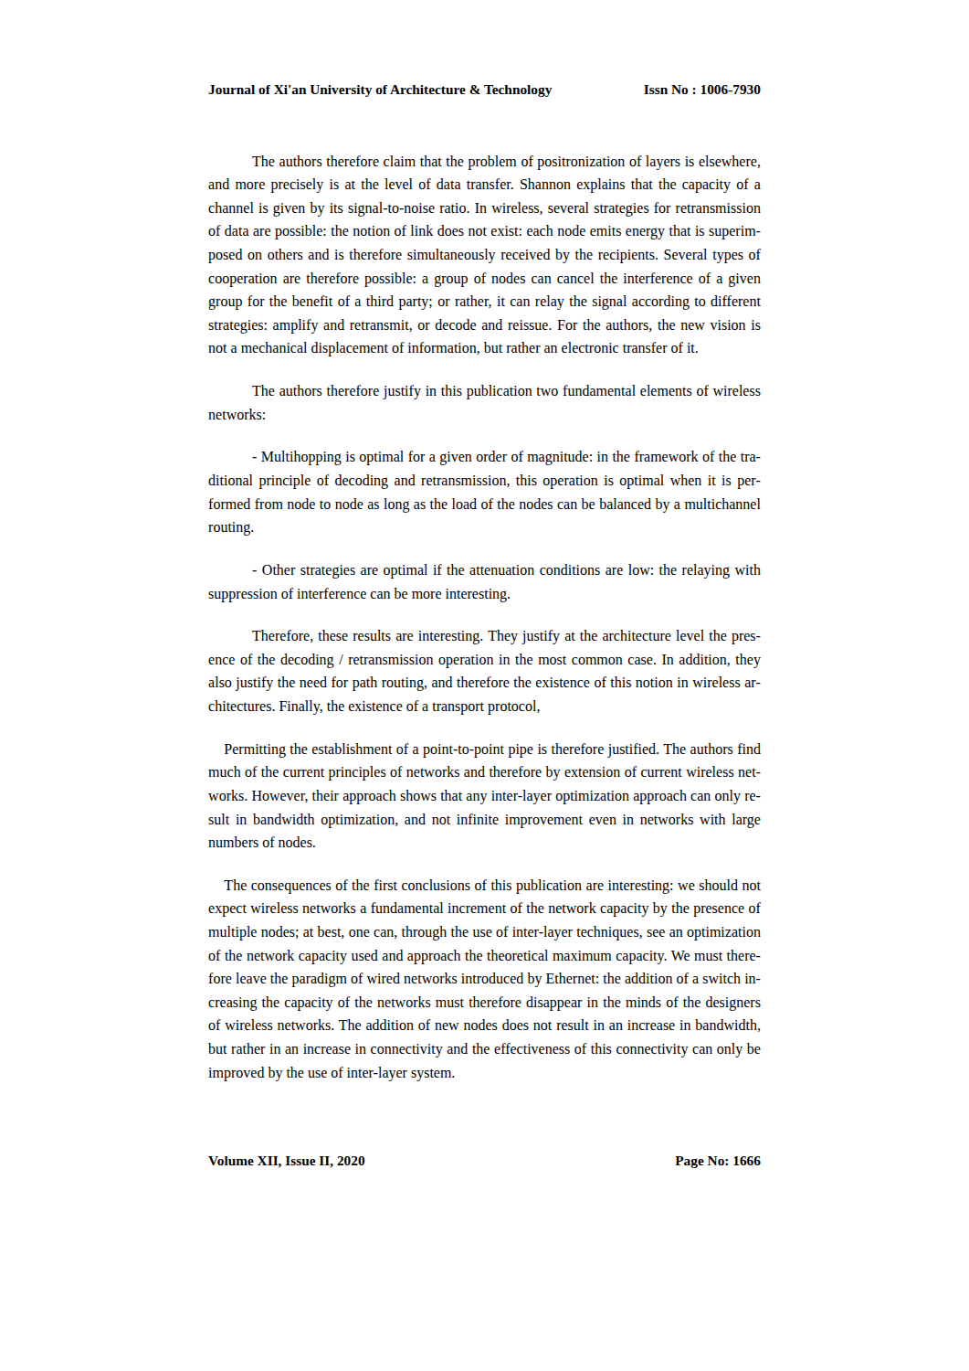Journal of Xi'an University of Architecture & Technology Issn No : 1006-7930
The authors therefore claim that the problem of positronization of layers is elsewhere, and more precisely is at the level of data transfer. Shannon explains that the capacity of a channel is given by its signal-to-noise ratio. In wireless, several strategies for retransmission of data are possible: the notion of link does not exist: each node emits energy that is superimposed on others and is therefore simultaneously received by the recipients. Several types of cooperation are therefore possible: a group of nodes can cancel the interference of a given group for the benefit of a third party; or rather, it can relay the signal according to different strategies: amplify and retransmit, or decode and reissue. For the authors, the new vision is not a mechanical displacement of information, but rather an electronic transfer of it.
The authors therefore justify in this publication two fundamental elements of wireless networks:
- Multihopping is optimal for a given order of magnitude: in the framework of the traditional principle of decoding and retransmission, this operation is optimal when it is performed from node to node as long as the load of the nodes can be balanced by a multichannel routing.
- Other strategies are optimal if the attenuation conditions are low: the relaying with suppression of interference can be more interesting.
Therefore, these results are interesting. They justify at the architecture level the presence of the decoding / retransmission operation in the most common case. In addition, they also justify the need for path routing, and therefore the existence of this notion in wireless architectures. Finally, the existence of a transport protocol,
Permitting the establishment of a point-to-point pipe is therefore justified. The authors find much of the current principles of networks and therefore by extension of current wireless networks. However, their approach shows that any inter-layer optimization approach can only result in bandwidth optimization, and not infinite improvement even in networks with large numbers of nodes.
The consequences of the first conclusions of this publication are interesting: we should not expect wireless networks a fundamental increment of the network capacity by the presence of multiple nodes; at best, one can, through the use of inter-layer techniques, see an optimization of the network capacity used and approach the theoretical maximum capacity. We must therefore leave the paradigm of wired networks introduced by Ethernet: the addition of a switch increasing the capacity of the networks must therefore disappear in the minds of the designers of wireless networks. The addition of new nodes does not result in an increase in bandwidth, but rather in an increase in connectivity and the effectiveness of this connectivity can only be improved by the use of inter-layer system.
Volume XII, Issue II, 2020 Page No: 1666